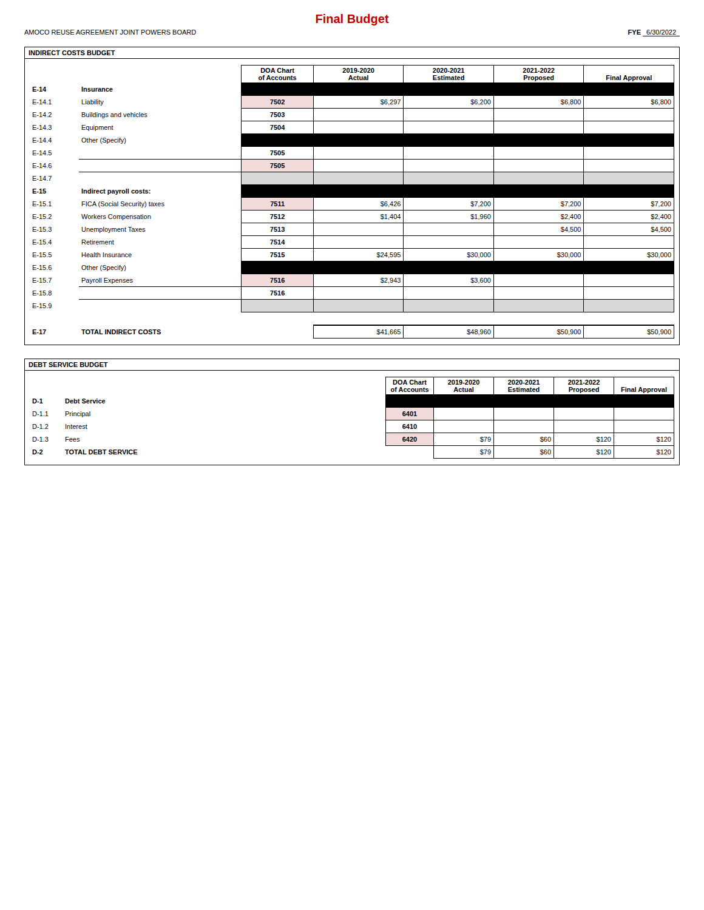Final Budget
AMOCO REUSE AGREEMENT JOINT POWERS BOARD
FYE 6/30/2022
INDIRECT COSTS BUDGET
| | | DOA Chart of Accounts | 2019-2020 Actual | 2020-2021 Estimated | 2021-2022 Proposed | Final Approval |
| --- | --- | --- | --- | --- | --- | --- |
| E-14 | Insurance | | | | | |
| E-14.1 | Liability | 7502 | $6,297 | $6,200 | $6,800 | $6,800 |
| E-14.2 | Buildings and vehicles | 7503 | | | | |
| E-14.3 | Equipment | 7504 | | | | |
| E-14.4 | Other (Specify) | | | | | |
| E-14.5 | | 7505 | | | | |
| E-14.6 | | 7505 | | | | |
| E-14.7 | | | | | | |
| E-15 | Indirect payroll costs: | | | | | |
| E-15.1 | FICA (Social Security) taxes | 7511 | $6,426 | $7,200 | $7,200 | $7,200 |
| E-15.2 | Workers Compensation | 7512 | $1,404 | $1,960 | $2,400 | $2,400 |
| E-15.3 | Unemployment Taxes | 7513 | | | $4,500 | $4,500 |
| E-15.4 | Retirement | 7514 | | | | |
| E-15.5 | Health Insurance | 7515 | $24,595 | $30,000 | $30,000 | $30,000 |
| E-15.6 | Other (Specify) | | | | | |
| E-15.7 | Payroll Expenses | 7516 | $2,943 | $3,600 | | |
| E-15.8 | | 7516 | | | | |
| E-15.9 | | | | | | |
| E-17 | TOTAL INDIRECT COSTS | | $41,665 | $48,960 | $50,900 | $50,900 |
DEBT SERVICE BUDGET
| | | DOA Chart of Accounts | 2019-2020 Actual | 2020-2021 Estimated | 2021-2022 Proposed | Final Approval |
| --- | --- | --- | --- | --- | --- | --- |
| D-1 | Debt Service | | | | | |
| D-1.1 | Principal | 6401 | | | | |
| D-1.2 | Interest | 6410 | | | | |
| D-1.3 | Fees | 6420 | $79 | $60 | $120 | $120 |
| D-2 | TOTAL DEBT SERVICE | | $79 | $60 | $120 | $120 |